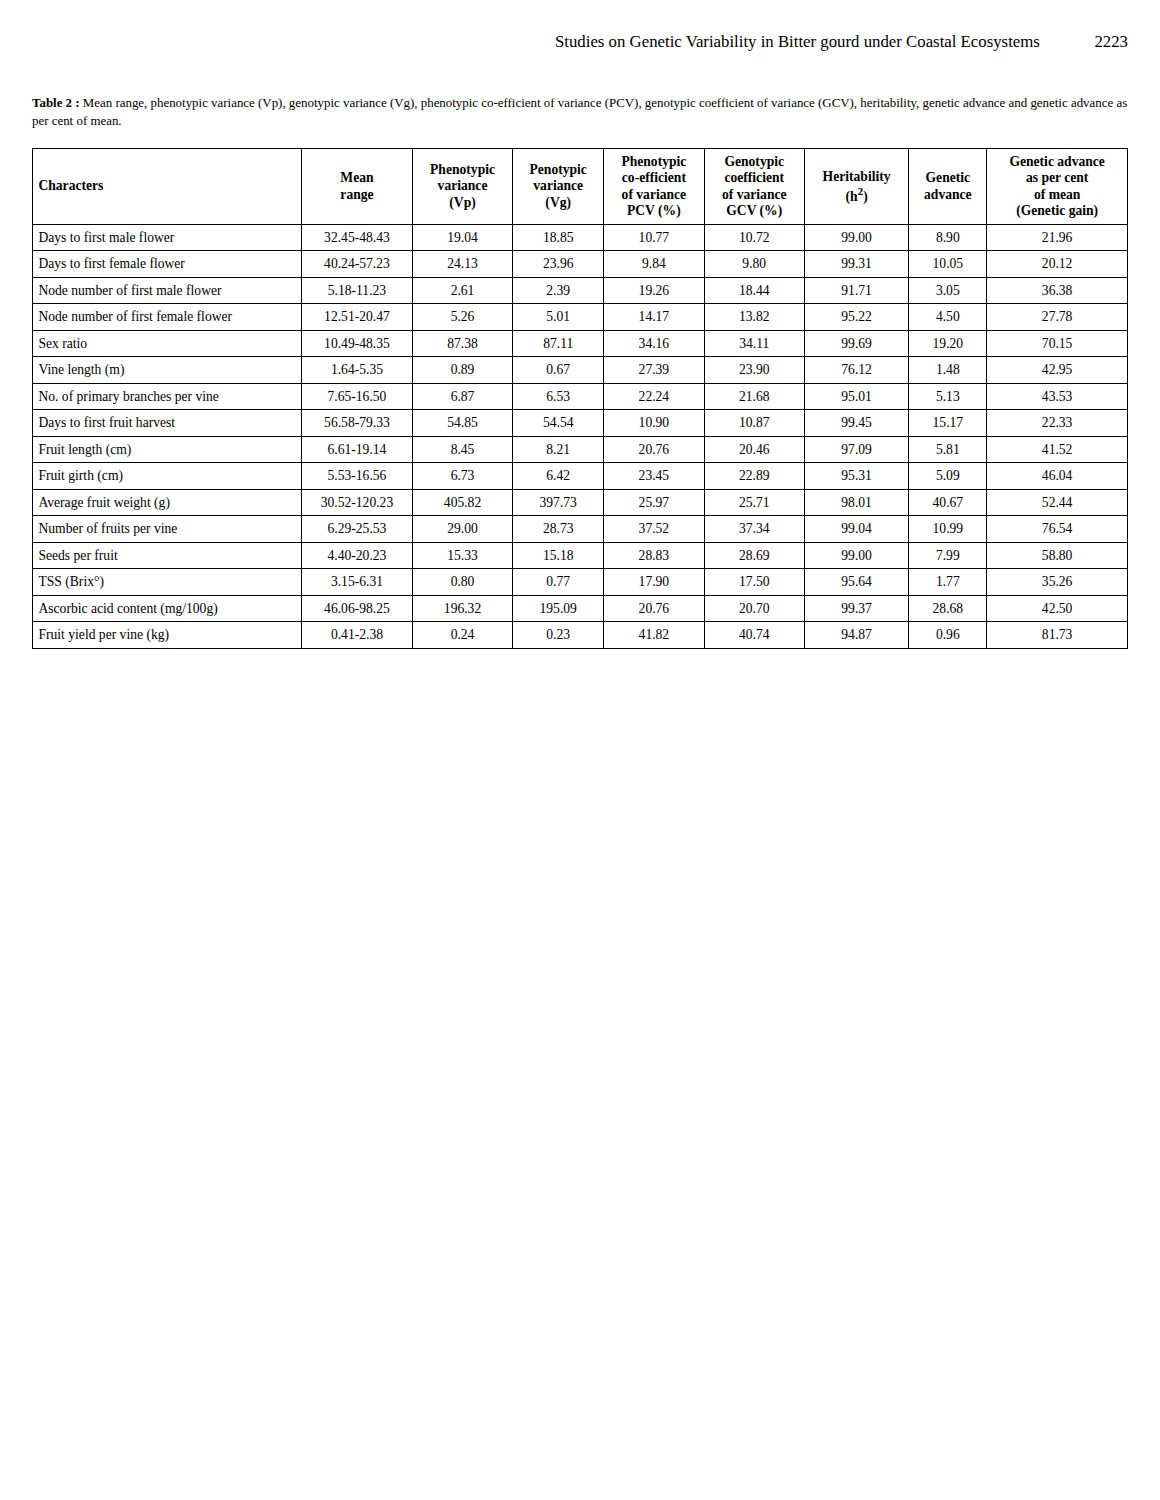Studies on Genetic Variability in Bitter gourd under Coastal Ecosystems 2223
Table 2 : Mean range, phenotypic variance (Vp), genotypic variance (Vg), phenotypic co-efficient of variance (PCV), genotypic coefficient of variance (GCV), heritability, genetic advance and genetic advance as per cent of mean.
| Characters | Mean range | Phenotypic variance (Vp) | Penotypic variance (Vg) | Phenotypic co-efficient of variance PCV (%) | Genotypic coefficient of variance GCV (%) | Heritability (h 2 ) | Genetic advance | Genetic advance as per cent of mean (Genetic gain) |
| --- | --- | --- | --- | --- | --- | --- | --- | --- |
| Days to first male flower | 32.45-48.43 | 19.04 | 18.85 | 10.77 | 10.72 | 99.00 | 8.90 | 21.96 |
| Days to first female flower | 40.24-57.23 | 24.13 | 23.96 | 9.84 | 9.80 | 99.31 | 10.05 | 20.12 |
| Node number of first male flower | 5.18-11.23 | 2.61 | 2.39 | 19.26 | 18.44 | 91.71 | 3.05 | 36.38 |
| Node number of first female flower | 12.51-20.47 | 5.26 | 5.01 | 14.17 | 13.82 | 95.22 | 4.50 | 27.78 |
| Sex ratio | 10.49-48.35 | 87.38 | 87.11 | 34.16 | 34.11 | 99.69 | 19.20 | 70.15 |
| Vine length (m) | 1.64-5.35 | 0.89 | 0.67 | 27.39 | 23.90 | 76.12 | 1.48 | 42.95 |
| No. of primary branches per vine | 7.65-16.50 | 6.87 | 6.53 | 22.24 | 21.68 | 95.01 | 5.13 | 43.53 |
| Days to first fruit harvest | 56.58-79.33 | 54.85 | 54.54 | 10.90 | 10.87 | 99.45 | 15.17 | 22.33 |
| Fruit length (cm) | 6.61-19.14 | 8.45 | 8.21 | 20.76 | 20.46 | 97.09 | 5.81 | 41.52 |
| Fruit girth (cm) | 5.53-16.56 | 6.73 | 6.42 | 23.45 | 22.89 | 95.31 | 5.09 | 46.04 |
| Average fruit weight (g) | 30.52-120.23 | 405.82 | 397.73 | 25.97 | 25.71 | 98.01 | 40.67 | 52.44 |
| Number of fruits per vine | 6.29-25.53 | 29.00 | 28.73 | 37.52 | 37.34 | 99.04 | 10.99 | 76.54 |
| Seeds per fruit | 4.40-20.23 | 15.33 | 15.18 | 28.83 | 28.69 | 99.00 | 7.99 | 58.80 |
| TSS (Brix°) | 3.15-6.31 | 0.80 | 0.77 | 17.90 | 17.50 | 95.64 | 1.77 | 35.26 |
| Ascorbic acid content (mg/100g) | 46.06-98.25 | 196.32 | 195.09 | 20.76 | 20.70 | 99.37 | 28.68 | 42.50 |
| Fruit yield per vine (kg) | 0.41-2.38 | 0.24 | 0.23 | 41.82 | 40.74 | 94.87 | 0.96 | 81.73 |